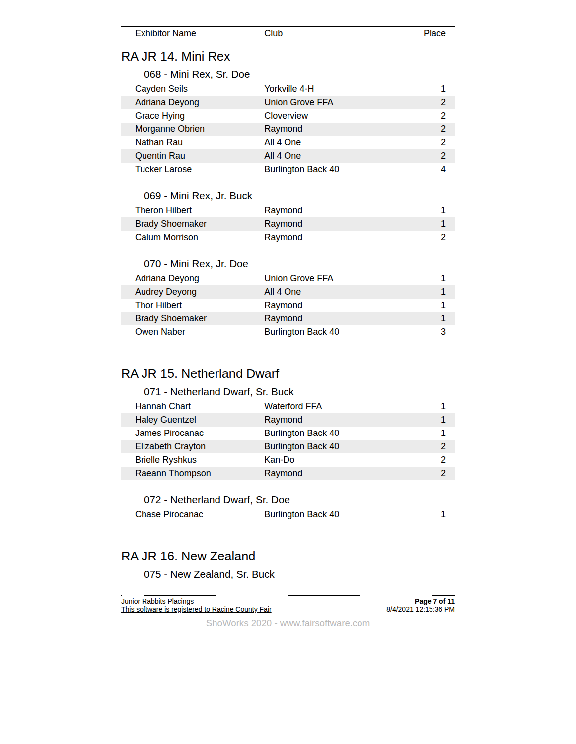| Exhibitor Name | Club | Place |
| --- | --- | --- |
| RA JR 14. Mini Rex |
| 068 - Mini Rex, Sr. Doe |
| Cayden Seils | Yorkville 4-H | 1 |
| Adriana Deyong | Union Grove FFA | 2 |
| Grace Hying | Cloverview | 2 |
| Morganne Obrien | Raymond | 2 |
| Nathan Rau | All 4 One | 2 |
| Quentin Rau | All 4 One | 2 |
| Tucker Larose | Burlington Back 40 | 4 |
| 069 - Mini Rex, Jr. Buck |
| Theron Hilbert | Raymond | 1 |
| Brady Shoemaker | Raymond | 1 |
| Calum Morrison | Raymond | 2 |
| 070 - Mini Rex, Jr. Doe |
| Adriana Deyong | Union Grove FFA | 1 |
| Audrey Deyong | All 4 One | 1 |
| Thor Hilbert | Raymond | 1 |
| Brady Shoemaker | Raymond | 1 |
| Owen Naber | Burlington Back 40 | 3 |
| RA JR 15. Netherland Dwarf |
| 071 - Netherland Dwarf, Sr. Buck |
| Hannah Chart | Waterford FFA | 1 |
| Haley Guentzel | Raymond | 1 |
| James Pirocanac | Burlington Back 40 | 1 |
| Elizabeth Crayton | Burlington Back 40 | 2 |
| Brielle Ryshkus | Kan-Do | 2 |
| Raeann Thompson | Raymond | 2 |
| 072 - Netherland Dwarf, Sr. Doe |
| Chase Pirocanac | Burlington Back 40 | 1 |
| RA JR 16. New Zealand |
| 075 - New Zealand, Sr. Buck |
Junior Rabbits Placings
This software is registered to Racine County Fair
Page 7 of 11
8/4/2021 12:15:36 PM
ShoWorks 2020 - www.fairsoftware.com